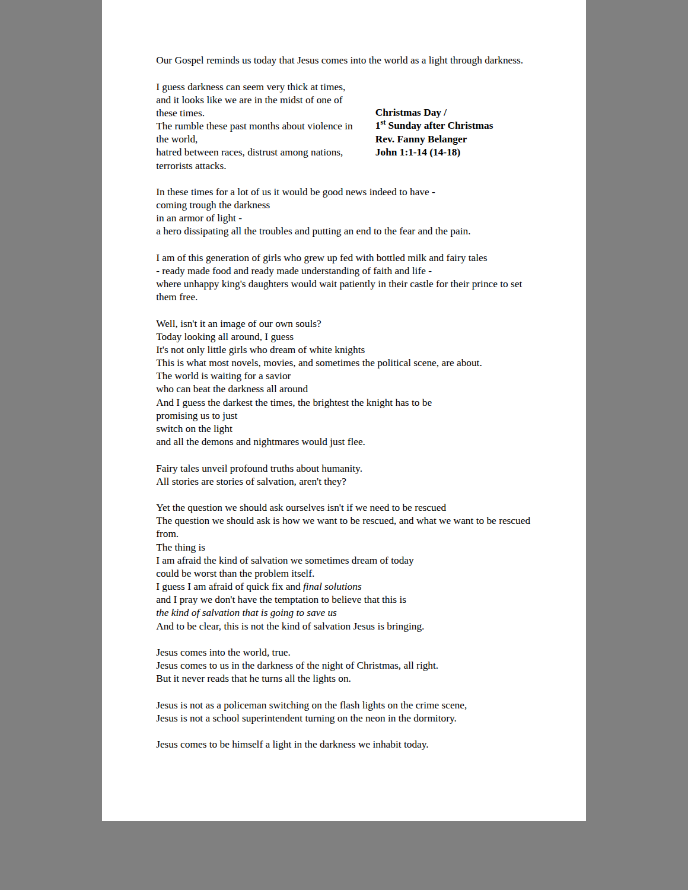Our Gospel reminds us today that Jesus comes into the world as a light through darkness.
Christmas Day /
1st Sunday after Christmas
Rev. Fanny Belanger
John 1:1-14 (14-18)
I guess darkness can seem very thick at times,
and it looks like we are in the midst of one of these times.
The rumble these past months about violence in the world,
hatred between races, distrust among nations, terrorists attacks.
In these times for a lot of us it would be good news indeed to have -
coming trough the darkness
in an armor of light -
a hero dissipating all the troubles and putting an end to the fear and the pain.
I am of this generation of girls who grew up fed with bottled milk and fairy tales
- ready made food and ready made understanding of faith and life -
where unhappy king's daughters would wait patiently in their castle for their prince to set them free.
Well, isn't it an image of our own souls?
Today looking all around, I guess
It's not only little girls who dream of white knights
This is what most novels, movies, and sometimes the political scene, are about.
The world is waiting for a savior
who can beat the darkness all around
And I guess the darkest the times, the brightest the knight has to be
promising us to just
switch on the light
and all the demons and nightmares would just flee.
Fairy tales unveil profound truths about humanity.
All stories are stories of salvation, aren't they?
Yet the question we should ask ourselves isn't if we need to be rescued
The question we should ask is how we want to be rescued, and what we want to be rescued from.
The thing is
I am afraid the kind of salvation we sometimes dream of today
could be worst than the problem itself.
I guess I am afraid of quick fix and final solutions
and I pray we don't have the temptation to believe that this is
the kind of salvation that is going to save us
And to be clear, this is not the kind of salvation Jesus is bringing.
Jesus comes into the world, true.
Jesus comes to us in the darkness of the night of Christmas, all right.
But it never reads that he turns all the lights on.
Jesus is not as a policeman switching on the flash lights on the crime scene,
Jesus is not a school superintendent turning on the neon in the dormitory.
Jesus comes to be himself a light in the darkness we inhabit today.